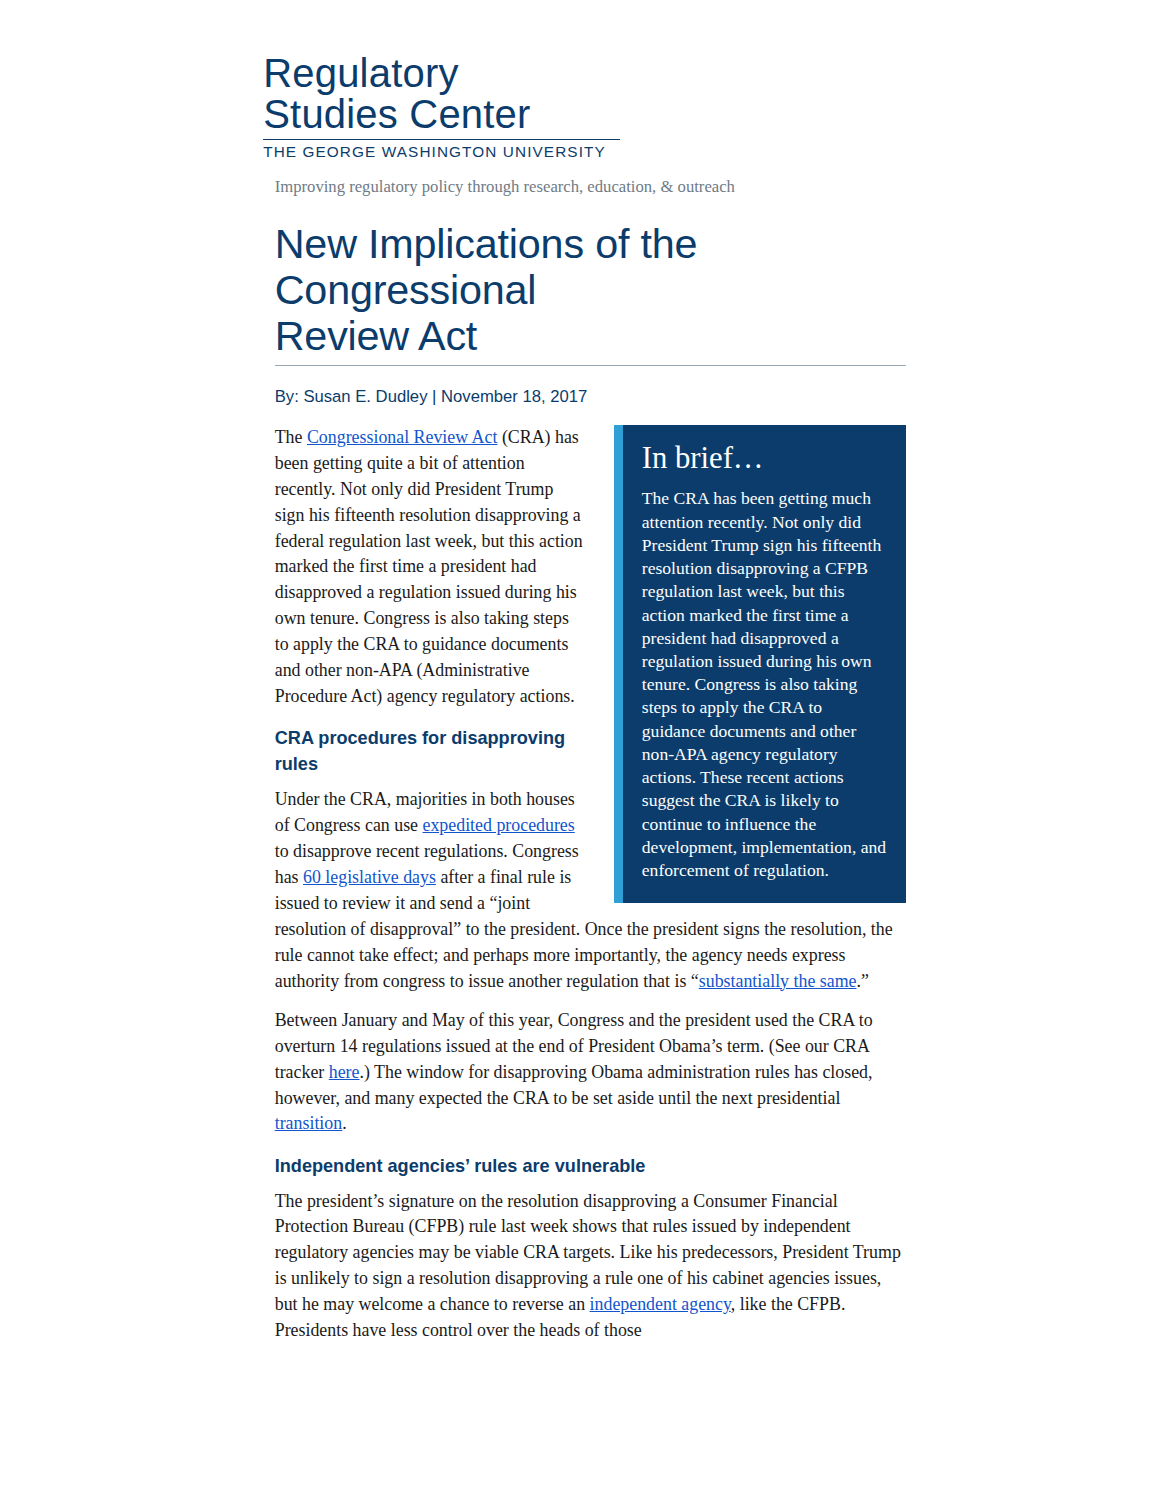Regulatory Studies Center
THE GEORGE WASHINGTON UNIVERSITY
Improving regulatory policy through research, education, & outreach
New Implications of the Congressional
Review Act
By: Susan E. Dudley | November 18, 2017
In brief…
The CRA has been getting much attention recently. Not only did President Trump sign his fifteenth resolution disapproving a CFPB regulation last week, but this action marked the first time a president had disapproved a regulation issued during his own tenure. Congress is also taking steps to apply the CRA to guidance documents and other non-APA agency regulatory actions. These recent actions suggest the CRA is likely to continue to influence the development, implementation, and enforcement of regulation.
The Congressional Review Act (CRA) has been getting quite a bit of attention recently. Not only did President Trump sign his fifteenth resolution disapproving a federal regulation last week, but this action marked the first time a president had disapproved a regulation issued during his own tenure. Congress is also taking steps to apply the CRA to guidance documents and other non-APA (Administrative Procedure Act) agency regulatory actions.
CRA procedures for disapproving rules
Under the CRA, majorities in both houses of Congress can use expedited procedures to disapprove recent regulations. Congress has 60 legislative days after a final rule is issued to review it and send a “joint resolution of disapproval” to the president. Once the president signs the resolution, the rule cannot take effect; and perhaps more importantly, the agency needs express authority from congress to issue another regulation that is “substantially the same.”
Between January and May of this year, Congress and the president used the CRA to overturn 14 regulations issued at the end of President Obama’s term. (See our CRA tracker here.) The window for disapproving Obama administration rules has closed, however, and many expected the CRA to be set aside until the next presidential transition.
Independent agencies’ rules are vulnerable
The president’s signature on the resolution disapproving a Consumer Financial Protection Bureau (CFPB) rule last week shows that rules issued by independent regulatory agencies may be viable CRA targets. Like his predecessors, President Trump is unlikely to sign a resolution disapproving a rule one of his cabinet agencies issues, but he may welcome a chance to reverse an independent agency, like the CFPB. Presidents have less control over the heads of those